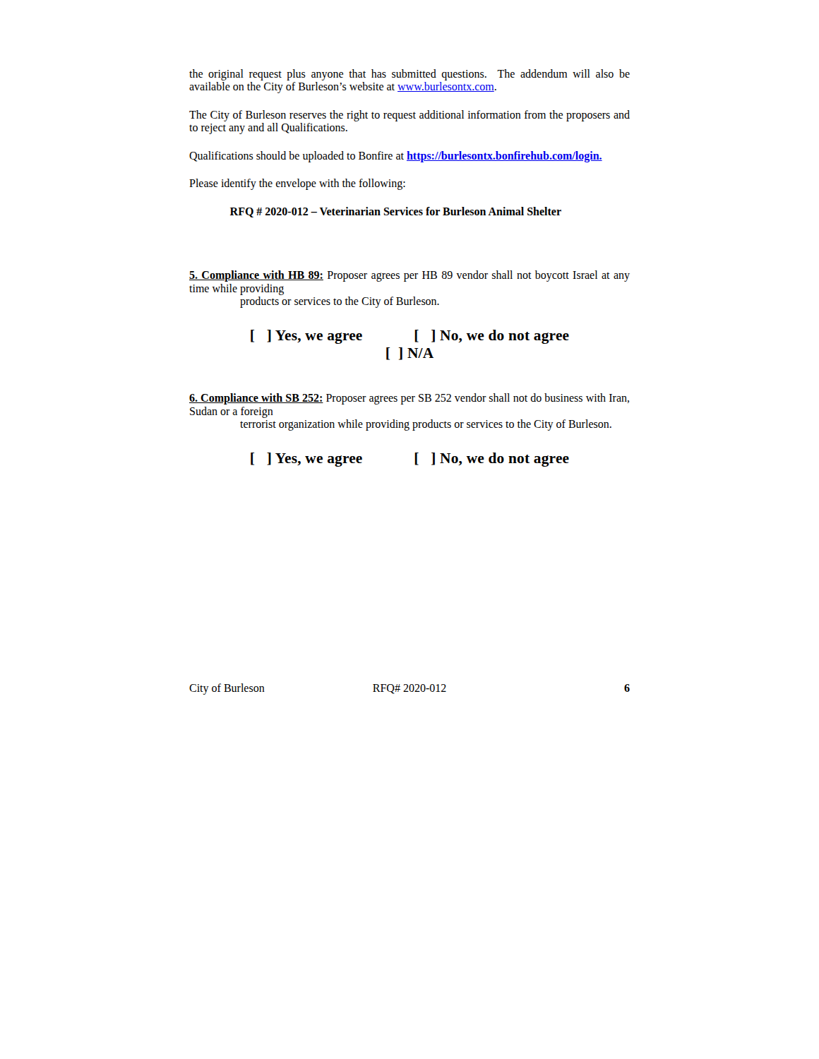the original request plus anyone that has submitted questions. The addendum will also be available on the City of Burleson’s website at www.burlesontx.com.
The City of Burleson reserves the right to request additional information from the proposers and to reject any and all Qualifications.
Qualifications should be uploaded to Bonfire at https://burlesontx.bonfirehub.com/login.
Please identify the envelope with the following:
RFQ # 2020-012 – Veterinarian Services for Burleson Animal Shelter
5. Compliance with HB 89: Proposer agrees per HB 89 vendor shall not boycott Israel at any time while providing products or services to the City of Burleson.
[ ] Yes, we agree [ ] No, we do not agree [ ] N/A
6. Compliance with SB 252: Proposer agrees per SB 252 vendor shall not do business with Iran, Sudan or a foreign terrorist organization while providing products or services to the City of Burleson.
[ ] Yes, we agree [ ] No, we do not agree
| City of Burleson | RFQ# 2020-012 | 6 |